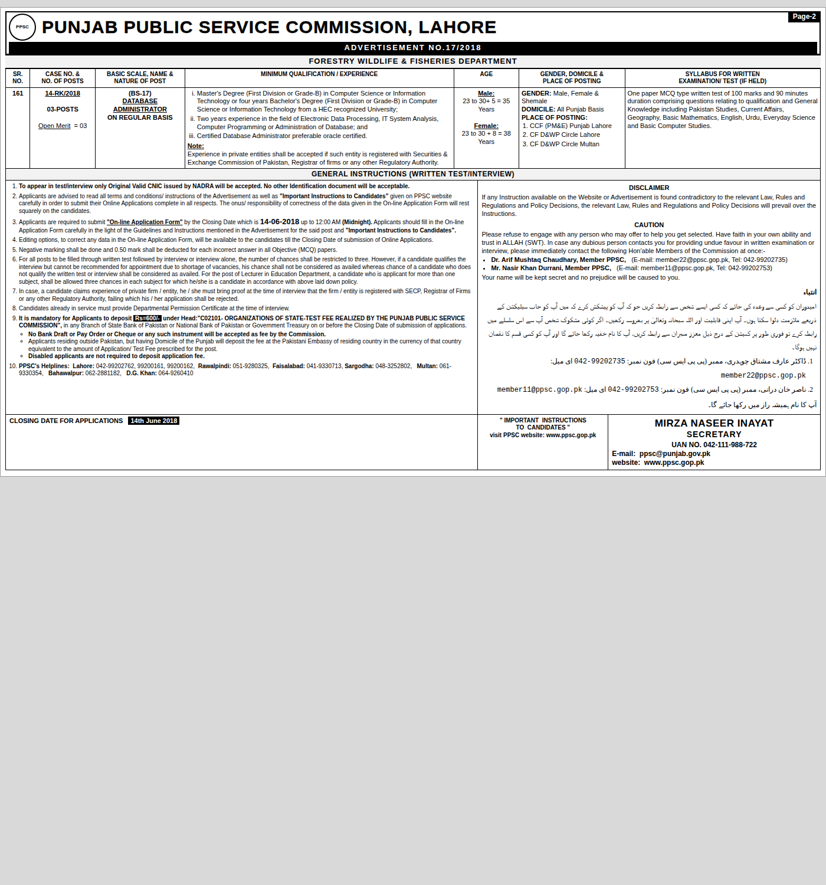Page-2
PPSC
PUNJAB PUBLIC SERVICE COMMISSION, LAHORE
ADVERTISEMENT NO.17/2018
FORESTRY WILDLIFE & FISHERIES DEPARTMENT
| SR. NO. | CASE NO. & NO. OF POSTS | BASIC SCALE, NAME & NATURE OF POST | MINIMUM QUALIFICATION / EXPERIENCE | AGE | GENDER, DOMICILE & PLACE OF POSTING | SYLLABUS FOR WRITTEN EXAMINATION/ TEST (IF HELD) |
| --- | --- | --- | --- | --- | --- | --- |
| 161 | 14-RK/2018 03-POSTS Open Merit = 03 | (BS-17) DATABASE ADMINISTRATOR ON REGULAR BASIS | Master's Degree (First Division or Grade-B) in Computer Science or Information Technology or four years Bachelor's Degree (First Division or Grade-B) in Computer Science or Information Technology from a HEC recognized University; Two years experience in the field of Electronic Data Processing, IT System Analysis, Computer Programming or Administration of Database; and Certified Database Administrator preferable oracle certified. Note: Experience in private entities shall be accepted if such entity is registered with Securities & Exchange Commission of Pakistan, Registrar of firms or any other Regulatory Authority. | Male: 23 to 30+ 5 = 35 Years Female: 23 to 30 + 8 = 38 Years | GENDER: Male, Female & Shemale DOMICILE: All Punjab Basis PLACE OF POSTING: CCF (PM&E) Punjab Lahore CF D&WP Circle Lahore CF D&WP Circle Multan | One paper MCQ type written test of 100 marks and 90 minutes duration comprising questions relating to qualification and General Knowledge including Pakistan Studies, Current Affairs, Geography, Basic Mathematics, English, Urdu, Everyday Science and Basic Computer Studies. |
GENERAL INSTRUCTIONS (WRITTEN TEST/INTERVIEW)
To appear in test/interview only Original Valid CNIC issued by NADRA will be accepted. No other Identification document will be acceptable.
Applicants are advised to read all terms and conditions/ instructions of the Advertisement as well as "Important Instructions to Candidates" given on PPSC website carefully in order to submit their Online Applications complete in all respects. The onus/ responsibility of correctness of the data given in the On-line Application Form will rest squarely on the candidates.
Applicants are required to submit "On-line Application Form" by the Closing Date which is 14-06-2018 up to 12:00 AM (Midnight). Applicants should fill in the On-line Application Form carefully in the light of the Guidelines and Instructions mentioned in the Advertisement for the said post and "Important Instructions to Candidates".
Editing options, to correct any data in the On-line Application Form, will be available to the candidates till the Closing Date of submission of Online Applications.
Negative marking shall be done and 0.50 mark shall be deducted for each incorrect answer in all Objective (MCQ) papers.
For all posts to be filled through written test followed by interview or interview alone, the number of chances shall be restricted to three. However, if a candidate qualifies the interview but cannot be recommended for appointment due to shortage of vacancies, his chance shall not be considered as availed whereas chance of a candidate who does not qualify the written test or interview shall be considered as availed. For the post of Lecturer in Education Department, a candidate who is applicant for more than one subject, shall be allowed three chances in each subject for which he/she is a candidate in accordance with above laid down policy.
In case, a candidate claims experience of private firm / entity, he / she must bring proof at the time of interview that the firm / entity is registered with SECP, Registrar of Firms or any other Regulatory Authority, failing which his / her application shall be rejected.
Candidates already in service must provide Departmental Permission Certificate at the time of interview.
It is mandatory for Applicants to deposit Rs=600/- under Head:"C02101- ORGANIZATIONS OF STATE-TEST FEE REALIZED BY THE PUNJAB PUBLIC SERVICE COMMISSION", in any Branch of State Bank of Pakistan or National Bank of Pakistan or Government Treasury on or before the Closing Date of submission of applications.
No Bank Draft or Pay Order or Cheque or any such instrument will be accepted as fee by the Commission.
Applicants residing outside Pakistan, but having Domicile of the Punjab will deposit the fee at the Pakistani Embassy of residing country in the currency of that country equivalent to the amount of Application/ Test Fee prescribed for the post.
Disabled applicants are not required to deposit application fee.
PPSC's Helplines: Lahore: 042-99202762, 99200161, 99200162, Rawalpindi: 051-9280325, Faisalabad: 041-9330713, Sargodha: 048-3252802, Multan: 061-9330354, Bahawalpur: 062-2881182, D.G. Khan: 064-9260410
DISCLAIMER
If any Instruction available on the Website or Advertisement is found contradictory to the relevant Law, Rules and Regulations and Policy Decisions, the relevant Law, Rules and Regulations and Policy Decisions will prevail over the Instructions.
CAUTION
Please refuse to engage with any person who may offer to help you get selected. Have faith in your own ability and trust in ALLAH (SWT). In case any dubious person contacts you for providing undue favour in written examination or interview, please immediately contact the following Hon'able Members of the Commission at once:-
Dr. Arif Mushtaq Chaudhary, Member PPSC, (E-mail: member22@ppsc.gop.pk, Tel: 042-99202735)
Mr. Nasir Khan Durrani, Member PPSC, (E-mail: member11@ppsc.gop.pk, Tel: 042-99202753)
Your name will be kept secret and no prejudice will be caused to you.
انتباہ
امیدوران کو کسی سے وعدہ کی جائے کہ کسی ایسے شخص سے رابطہ کریں جو کہ آپ کو پیشکش کرے کہ میں آپ کو جاب سیلیکشن کے ذریعے ملازمت دلوا سکتا ہوں۔ آپ اپنی قابلیت اور اللہ سبحانہ وتعالیٰ پر بھروسہ رکھیں۔ اگر کوئی مشکوک شخص آپ سے اس سلسلے میں رابطہ کرے تو فوری طور پر کمیشن کے درج ذیل معزز ممبران سے رابطہ کریں، آپ کا نام خفیہ رکھا جائے گا اور آپ کو کسی قسم کا نقصان نہیں ہوگا۔
ڈاکٹر عارف مشتاق چوہدری، ممبر (پی پی ایس سی) فون نمبر: 042-99202735 ای میل: member22@ppsc.gop.pk
ناصر خان درانی، ممبر (پی پی ایس سی) فون نمبر: 042-99202753 ای میل: member11@ppsc.gop.pk
آپ کا نام ہمیشہ راز میں رکھا جائے گا۔
CLOSING DATE FOR APPLICATIONS 14th June 2018
" IMPORTANT INSTRUCTIONS
TO CANDIDATES "
visit PPSC website: www.ppsc.gop.pk
MIRZA NASEER INAYAT
SECRETARY
UAN NO. 042-111-988-722
E-mail: ppsc@punjab.gov.pk
website: www.ppsc.gop.pk